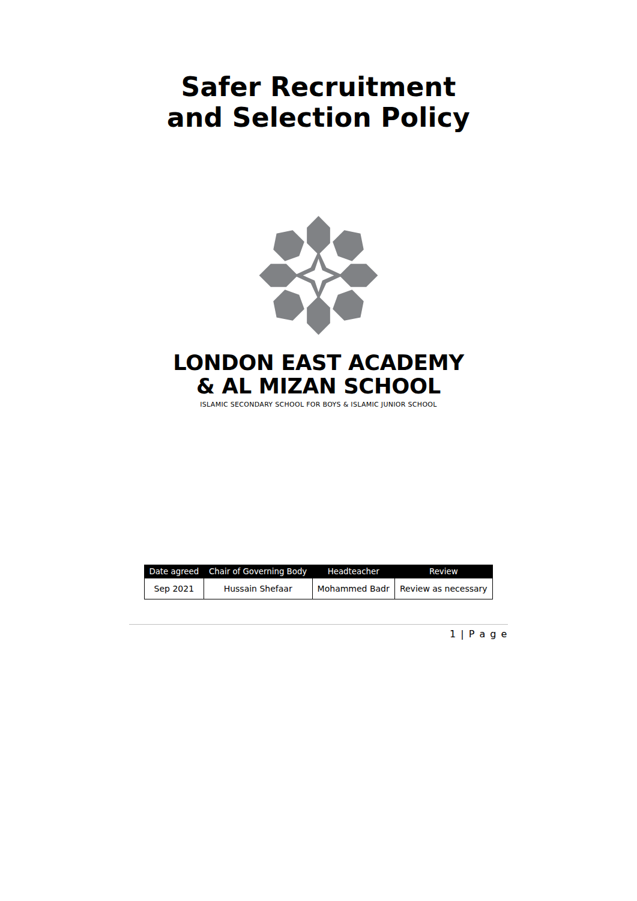Safer Recruitment
and Selection Policy
LONDON EAST ACADEMY
& AL MIZAN SCHOOL
ISLAMIC SECONDARY SCHOOL FOR BOYS & ISLAMIC JUNIOR SCHOOL
| Date agreed | Chair of Governing Body | Headteacher | Review |
| --- | --- | --- | --- |
| Sep 2021 | Hussain Shefaar | Mohammed Badr | Review as necessary |
1 | P a g e